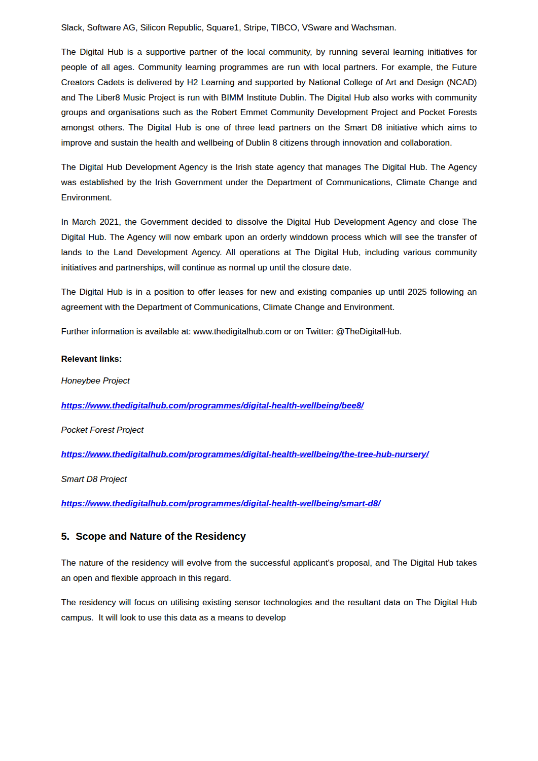Slack, Software AG, Silicon Republic, Square1, Stripe, TIBCO, VSware and Wachsman.
The Digital Hub is a supportive partner of the local community, by running several learning initiatives for people of all ages. Community learning programmes are run with local partners. For example, the Future Creators Cadets is delivered by H2 Learning and supported by National College of Art and Design (NCAD) and The Liber8 Music Project is run with BIMM Institute Dublin. The Digital Hub also works with community groups and organisations such as the Robert Emmet Community Development Project and Pocket Forests amongst others. The Digital Hub is one of three lead partners on the Smart D8 initiative which aims to improve and sustain the health and wellbeing of Dublin 8 citizens through innovation and collaboration.
The Digital Hub Development Agency is the Irish state agency that manages The Digital Hub. The Agency was established by the Irish Government under the Department of Communications, Climate Change and Environment.
In March 2021, the Government decided to dissolve the Digital Hub Development Agency and close The Digital Hub. The Agency will now embark upon an orderly winddown process which will see the transfer of lands to the Land Development Agency. All operations at The Digital Hub, including various community initiatives and partnerships, will continue as normal up until the closure date.
The Digital Hub is in a position to offer leases for new and existing companies up until 2025 following an agreement with the Department of Communications, Climate Change and Environment.
Further information is available at: www.thedigitalhub.com or on Twitter: @TheDigitalHub.
Relevant links:
Honeybee Project
https://www.thedigitalhub.com/programmes/digital-health-wellbeing/bee8/
Pocket Forest Project
https://www.thedigitalhub.com/programmes/digital-health-wellbeing/the-tree-hub-nursery/
Smart D8 Project
https://www.thedigitalhub.com/programmes/digital-health-wellbeing/smart-d8/
5. Scope and Nature of the Residency
The nature of the residency will evolve from the successful applicant's proposal, and The Digital Hub takes an open and flexible approach in this regard.
The residency will focus on utilising existing sensor technologies and the resultant data on The Digital Hub campus. It will look to use this data as a means to develop